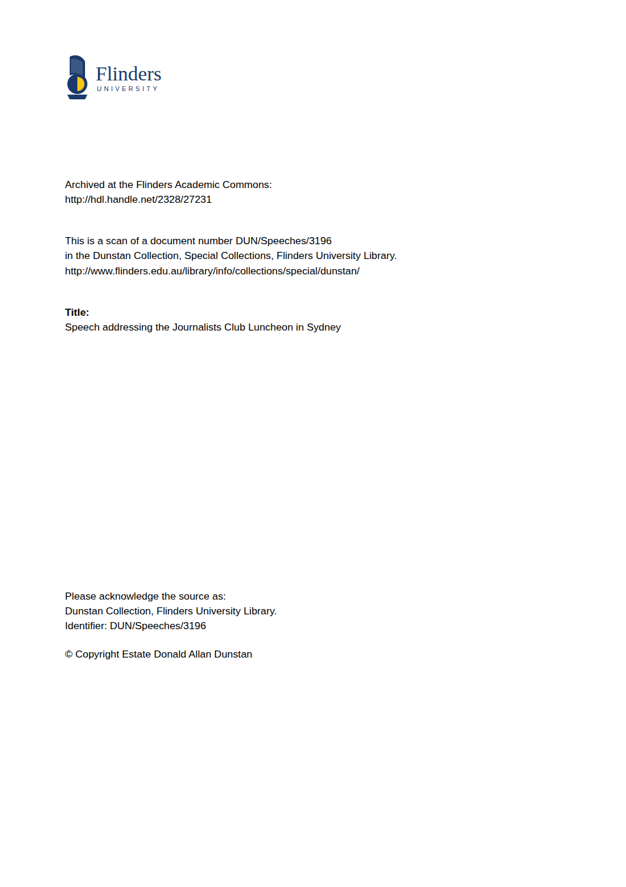Flinders UNIVERSITY
Archived at the Flinders Academic Commons:
http://hdl.handle.net/2328/27231
This is a scan of a document number DUN/Speeches/3196
in the Dunstan Collection, Special Collections, Flinders University Library.
http://www.flinders.edu.au/library/info/collections/special/dunstan/
Title:
Speech addressing the Journalists Club Luncheon in Sydney
Please acknowledge the source as:
Dunstan Collection, Flinders University Library.
Identifier: DUN/Speeches/3196
© Copyright Estate Donald Allan Dunstan